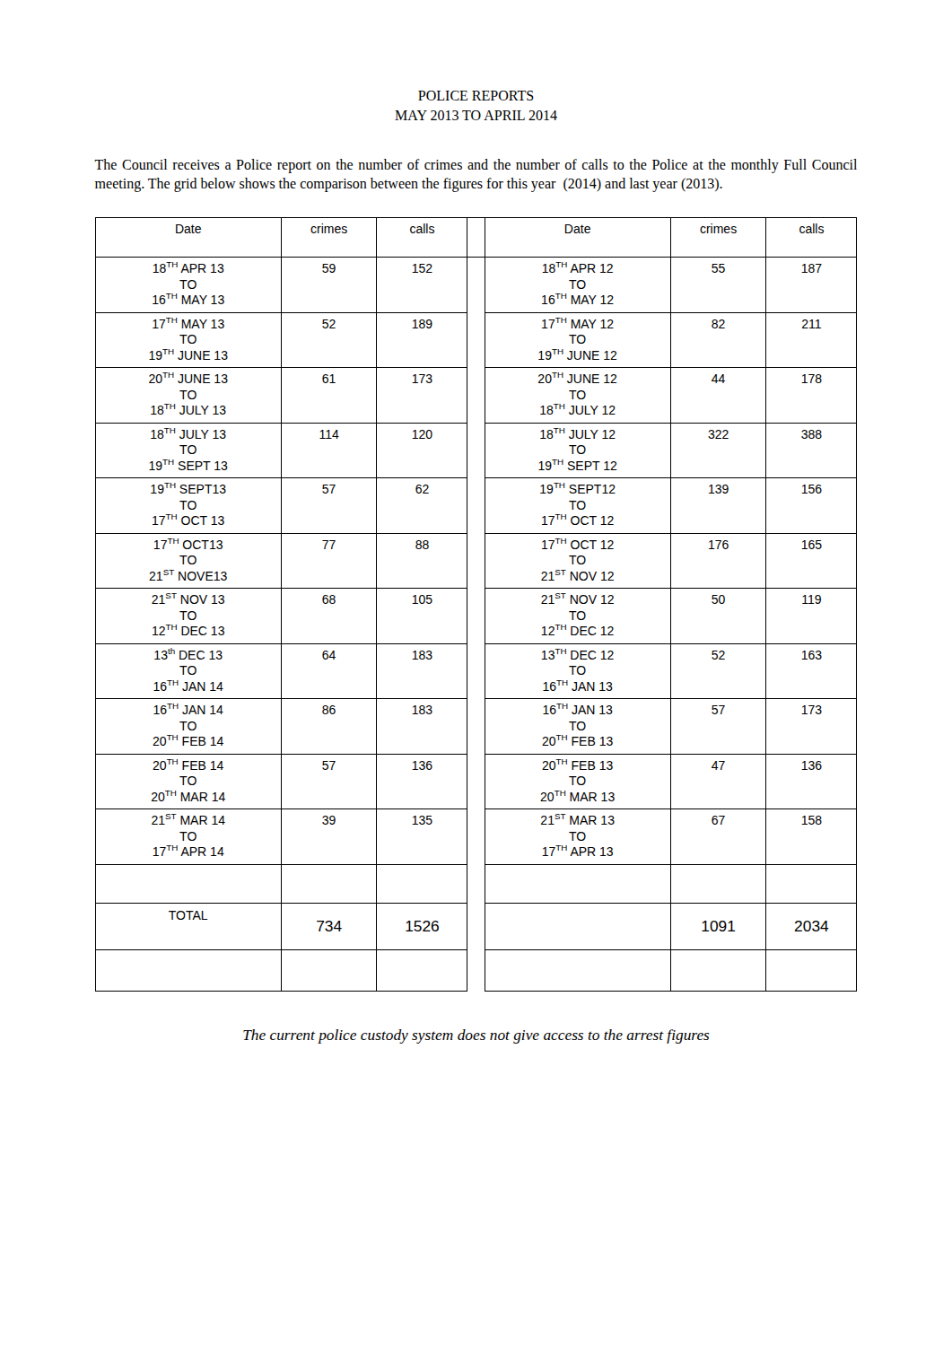POLICE REPORTS
MAY 2013 TO APRIL 2014
The Council receives a Police report on the number of crimes and the number of calls to the Police at the monthly Full Council meeting. The grid below shows the comparison between the figures for this year (2014) and last year (2013).
| Date | crimes | calls | | Date | crimes | calls |
| --- | --- | --- | --- | --- | --- | --- |
| 18 TH APR 13 TO 16 TH MAY 13 | 59 | 152 | | 18 TH APR 12 TO 16 TH MAY 12 | 55 | 187 |
| 17 TH MAY 13 TO 19 TH JUNE 13 | 52 | 189 | | 17 TH MAY 12 TO 19 TH JUNE 12 | 82 | 211 |
| 20 TH JUNE 13 TO 18 TH JULY 13 | 61 | 173 | | 20 TH JUNE 12 TO 18 TH JULY 12 | 44 | 178 |
| 18 TH JULY 13 TO 19 TH SEPT 13 | 114 | 120 | | 18 TH JULY 12 TO 19 TH SEPT 12 | 322 | 388 |
| 19 TH SEPT13 TO 17 TH OCT 13 | 57 | 62 | | 19 TH SEPT12 TO 17 TH OCT 12 | 139 | 156 |
| 17 TH OCT13 TO 21 ST NOVE13 | 77 | 88 | | 17 TH OCT 12 TO 21 ST NOV 12 | 176 | 165 |
| 21 ST NOV 13 TO 12 TH DEC 13 | 68 | 105 | | 21 ST NOV 12 TO 12 TH DEC 12 | 50 | 119 |
| 13 th DEC 13 TO 16 TH JAN 14 | 64 | 183 | | 13 TH DEC 12 TO 16 TH JAN 13 | 52 | 163 |
| 16 TH JAN 14 TO 20 TH FEB 14 | 86 | 183 | | 16 TH JAN 13 TO 20 TH FEB 13 | 57 | 173 |
| 20 TH FEB 14 TO 20 TH MAR 14 | 57 | 136 | | 20 TH FEB 13 TO 20 TH MAR 13 | 47 | 136 |
| 21 ST MAR 14 TO 17 TH APR 14 | 39 | 135 | | 21 ST MAR 13 TO 17 TH APR 13 | 67 | 158 |
| TOTAL | 734 | 1526 | | | 1091 | 2034 |
The current police custody system does not give access to the arrest figures